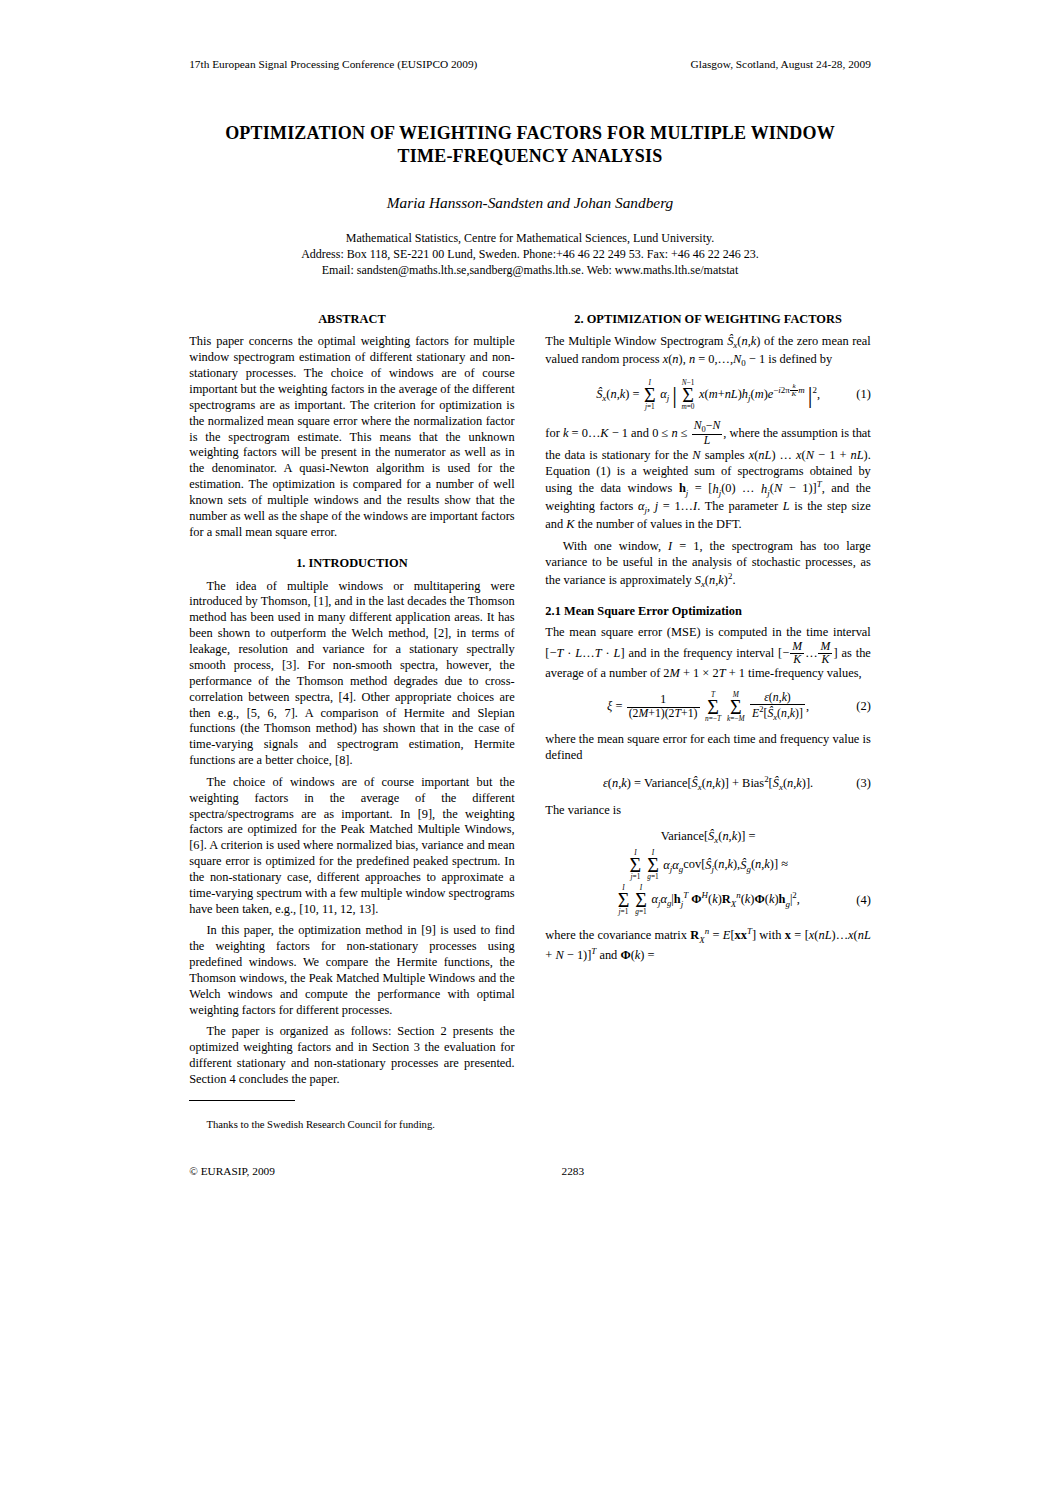17th European Signal Processing Conference (EUSIPCO 2009) Glasgow, Scotland, August 24-28, 2009
OPTIMIZATION OF WEIGHTING FACTORS FOR MULTIPLE WINDOW
TIME-FREQUENCY ANALYSIS
Maria Hansson-Sandsten and Johan Sandberg
Mathematical Statistics, Centre for Mathematical Sciences, Lund University.
Address: Box 118, SE-221 00 Lund, Sweden. Phone:+46 46 22 249 53. Fax: +46 46 22 246 23.
Email: sandsten@maths.lth.se,sandberg@maths.lth.se. Web: www.maths.lth.se/matstat
ABSTRACT
This paper concerns the optimal weighting factors for multiple window spectrogram estimation of different stationary and non-stationary processes. The choice of windows are of course important but the weighting factors in the average of the different spectrograms are as important. The criterion for optimization is the normalized mean square error where the normalization factor is the spectrogram estimate. This means that the unknown weighting factors will be present in the numerator as well as in the denominator. A quasi-Newton algorithm is used for the estimation. The optimization is compared for a number of well known sets of multiple windows and the results show that the number as well as the shape of the windows are important factors for a small mean square error.
1. INTRODUCTION
The idea of multiple windows or multitapering were introduced by Thomson, [1], and in the last decades the Thomson method has been used in many different application areas. It has been shown to outperform the Welch method, [2], in terms of leakage, resolution and variance for a stationary spectrally smooth process, [3]. For non-smooth spectra, however, the performance of the Thomson method degrades due to cross-correlation between spectra, [4]. Other appropriate choices are then e.g., [5, 6, 7]. A comparison of Hermite and Slepian functions (the Thomson method) has shown that in the case of time-varying signals and spectrogram estimation, Hermite functions are a better choice, [8].
The choice of windows are of course important but the weighting factors in the average of the different spectra/spectrograms are as important. In [9], the weighting factors are optimized for the Peak Matched Multiple Windows, [6]. A criterion is used where normalized bias, variance and mean square error is optimized for the predefined peaked spectrum. In the non-stationary case, different approaches to approximate a time-varying spectrum with a few multiple window spectrograms have been taken, e.g., [10, 11, 12, 13].
In this paper, the optimization method in [9] is used to find the weighting factors for non-stationary processes using predefined windows. We compare the Hermite functions, the Thomson windows, the Peak Matched Multiple Windows and the Welch windows and compute the performance with optimal weighting factors for different processes.
The paper is organized as follows: Section 2 presents the optimized weighting factors and in Section 3 the evaluation for different stationary and non-stationary processes are presented. Section 4 concludes the paper.
Thanks to the Swedish Research Council for funding.
2. OPTIMIZATION OF WEIGHTING FACTORS
The Multiple Window Spectrogram Ŝx(n,k) of the zero mean real valued random process x(n), n = 0,…,N 0 − 1 is defined by
Ŝx(n,k) = IΣj=1 αj | N−1 Σm=0 x(m+nL)hj(m)e−i2πkK m |2, (1)
for k = 0…K − 1 and 0 ≤ n ≤ N 0−N L, where the assumption is that the data is stationary for the N samples x(nL) … x(N − 1 + nL). Equation (1) is a weighted sum of spectrograms obtained by using the data windows hj = [hj(0) … hj(N − 1)]T, and the weighting factors αj, j = 1…I. The parameter L is the step size and K the number of values in the DFT.
With one window, I = 1, the spectrogram has too large variance to be useful in the analysis of stochastic processes, as the variance is approximately Sx(n,k)2.
2.1 Mean Square Error Optimization
The mean square error (MSE) is computed in the time interval [−T · L…T · L] and in the frequency interval [−MK…MK] as the average of a number of 2M + 1 × 2T + 1 time-frequency values,
ξ = 1(2M+1)(2T+1) TΣn=−T MΣk=−M ε(n,k) E 2[Ŝx(n,k)], (2)
where the mean square error for each time and frequency value is defined
ε(n,k) = Variance[Ŝx(n,k)] + Bias2[Ŝx(n,k)]. (3)
The variance is
Variance[Ŝx(n,k)] =
IΣj=1 IΣg=1 αj αgcov[Ŝj(n,k),Ŝg(n,k)] ≈
IΣj=1 IΣg=1 αj αg|hjT ΦH(k)RXn(k)Φ(k)hg|2, (4)
where the covariance matrix RXn = E[xx T] with x = [x(nL)…x(nL + N − 1)]T and Φ(k) =
© EURASIP, 2009 2283